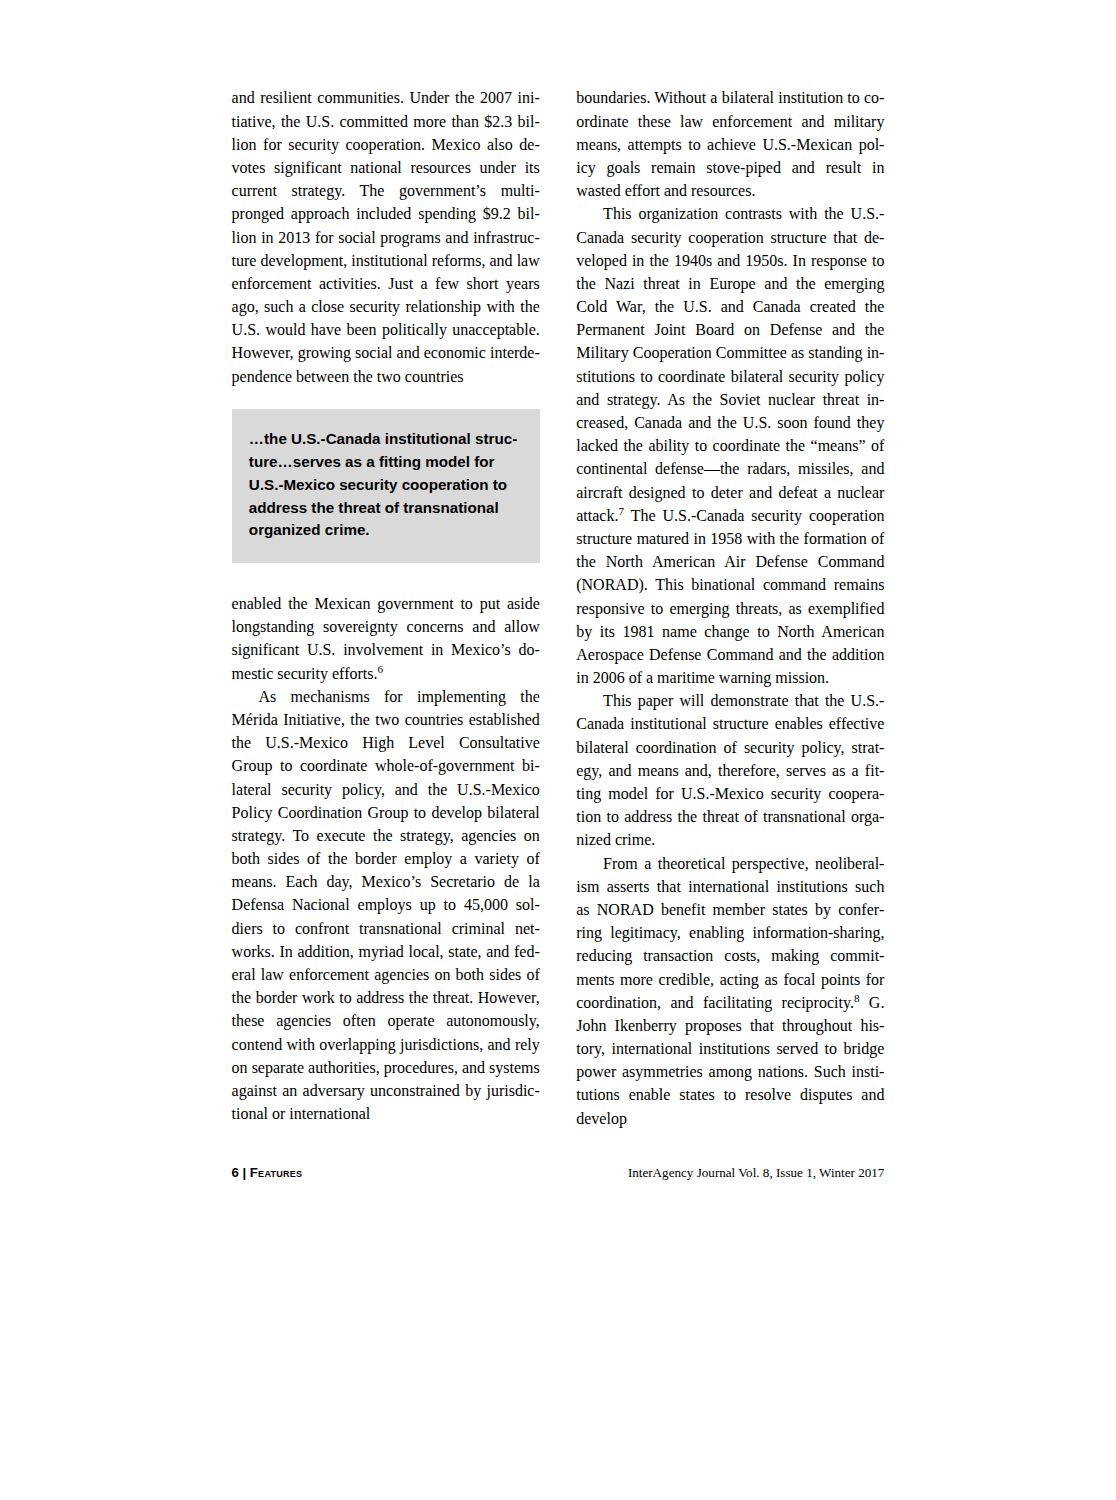and resilient communities. Under the 2007 initiative, the U.S. committed more than $2.3 billion for security cooperation. Mexico also devotes significant national resources under its current strategy. The government’s multi-pronged approach included spending $9.2 billion in 2013 for social programs and infrastructure development, institutional reforms, and law enforcement activities. Just a few short years ago, such a close security relationship with the U.S. would have been politically unacceptable. However, growing social and economic interdependence between the two countries
…the U.S.-Canada institutional structure…serves as a fitting model for U.S.-Mexico security cooperation to address the threat of transnational organized crime.
enabled the Mexican government to put aside longstanding sovereignty concerns and allow significant U.S. involvement in Mexico’s domestic security efforts.6
As mechanisms for implementing the Mérida Initiative, the two countries established the U.S.-Mexico High Level Consultative Group to coordinate whole-of-government bilateral security policy, and the U.S.-Mexico Policy Coordination Group to develop bilateral strategy. To execute the strategy, agencies on both sides of the border employ a variety of means. Each day, Mexico’s Secretario de la Defensa Nacional employs up to 45,000 soldiers to confront transnational criminal networks. In addition, myriad local, state, and federal law enforcement agencies on both sides of the border work to address the threat. However, these agencies often operate autonomously, contend with overlapping jurisdictions, and rely on separate authorities, procedures, and systems against an adversary unconstrained by jurisdictional or international
boundaries. Without a bilateral institution to coordinate these law enforcement and military means, attempts to achieve U.S.-Mexican policy goals remain stove-piped and result in wasted effort and resources.
This organization contrasts with the U.S.-Canada security cooperation structure that developed in the 1940s and 1950s. In response to the Nazi threat in Europe and the emerging Cold War, the U.S. and Canada created the Permanent Joint Board on Defense and the Military Cooperation Committee as standing institutions to coordinate bilateral security policy and strategy. As the Soviet nuclear threat increased, Canada and the U.S. soon found they lacked the ability to coordinate the “means” of continental defense—the radars, missiles, and aircraft designed to deter and defeat a nuclear attack.7 The U.S.-Canada security cooperation structure matured in 1958 with the formation of the North American Air Defense Command (NORAD). This binational command remains responsive to emerging threats, as exemplified by its 1981 name change to North American Aerospace Defense Command and the addition in 2006 of a maritime warning mission.
This paper will demonstrate that the U.S.-Canada institutional structure enables effective bilateral coordination of security policy, strategy, and means and, therefore, serves as a fitting model for U.S.-Mexico security cooperation to address the threat of transnational organized crime.
From a theoretical perspective, neoliberalism asserts that international institutions such as NORAD benefit member states by conferring legitimacy, enabling information-sharing, reducing transaction costs, making commitments more credible, acting as focal points for coordination, and facilitating reciprocity.8 G. John Ikenberry proposes that throughout history, international institutions served to bridge power asymmetries among nations. Such institutions enable states to resolve disputes and develop
6 | Features
InterAgency Journal Vol. 8, Issue 1, Winter 2017